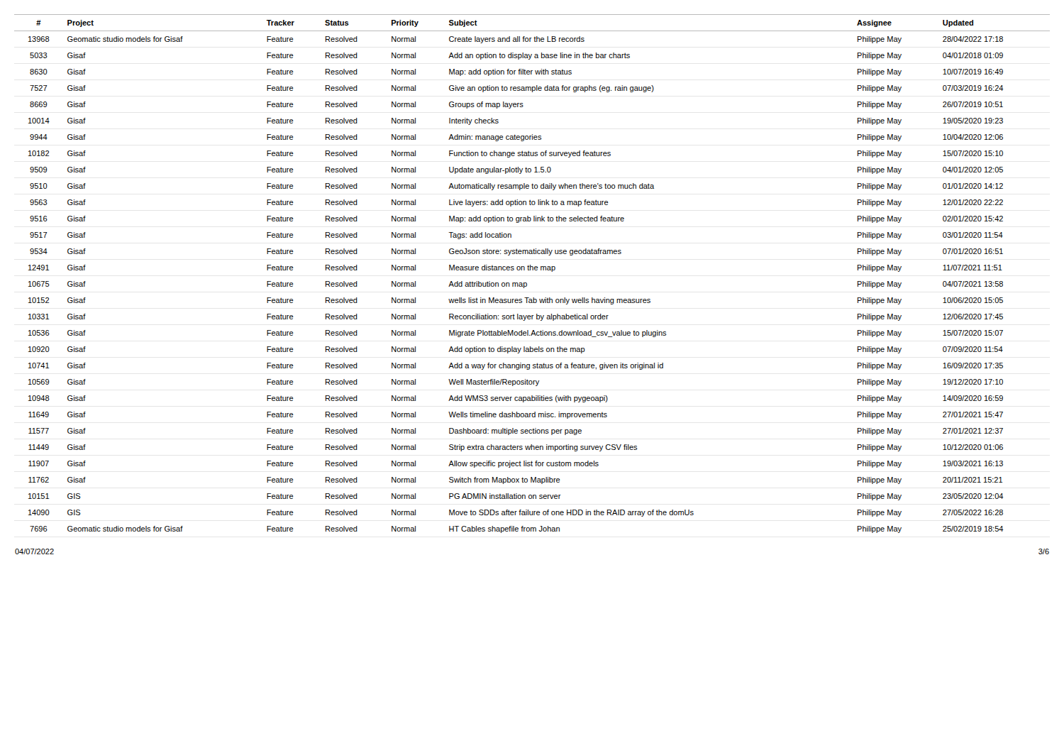| # | Project | Tracker | Status | Priority | Subject | Assignee | Updated |
| --- | --- | --- | --- | --- | --- | --- | --- |
| 13968 | Geomatic studio models for Gisaf | Feature | Resolved | Normal | Create layers and all for the LB records | Philippe May | 28/04/2022 17:18 |
| 5033 | Gisaf | Feature | Resolved | Normal | Add an option to display a base line in the bar charts | Philippe May | 04/01/2018 01:09 |
| 8630 | Gisaf | Feature | Resolved | Normal | Map: add option for filter with status | Philippe May | 10/07/2019 16:49 |
| 7527 | Gisaf | Feature | Resolved | Normal | Give an option to resample data for graphs (eg. rain gauge) | Philippe May | 07/03/2019 16:24 |
| 8669 | Gisaf | Feature | Resolved | Normal | Groups of map layers | Philippe May | 26/07/2019 10:51 |
| 10014 | Gisaf | Feature | Resolved | Normal | Interity checks | Philippe May | 19/05/2020 19:23 |
| 9944 | Gisaf | Feature | Resolved | Normal | Admin: manage categories | Philippe May | 10/04/2020 12:06 |
| 10182 | Gisaf | Feature | Resolved | Normal | Function to change status of surveyed features | Philippe May | 15/07/2020 15:10 |
| 9509 | Gisaf | Feature | Resolved | Normal | Update angular-plotly to 1.5.0 | Philippe May | 04/01/2020 12:05 |
| 9510 | Gisaf | Feature | Resolved | Normal | Automatically resample to daily when there's too much data | Philippe May | 01/01/2020 14:12 |
| 9563 | Gisaf | Feature | Resolved | Normal | Live layers: add option to link to a map feature | Philippe May | 12/01/2020 22:22 |
| 9516 | Gisaf | Feature | Resolved | Normal | Map: add option to grab link to the selected feature | Philippe May | 02/01/2020 15:42 |
| 9517 | Gisaf | Feature | Resolved | Normal | Tags: add location | Philippe May | 03/01/2020 11:54 |
| 9534 | Gisaf | Feature | Resolved | Normal | GeoJson store: systematically use geodataframes | Philippe May | 07/01/2020 16:51 |
| 12491 | Gisaf | Feature | Resolved | Normal | Measure distances on the map | Philippe May | 11/07/2021 11:51 |
| 10675 | Gisaf | Feature | Resolved | Normal | Add attribution on map | Philippe May | 04/07/2021 13:58 |
| 10152 | Gisaf | Feature | Resolved | Normal | wells list in Measures Tab with only wells having measures | Philippe May | 10/06/2020 15:05 |
| 10331 | Gisaf | Feature | Resolved | Normal | Reconciliation: sort layer by alphabetical order | Philippe May | 12/06/2020 17:45 |
| 10536 | Gisaf | Feature | Resolved | Normal | Migrate PlottableModel.Actions.download_csv_value to plugins | Philippe May | 15/07/2020 15:07 |
| 10920 | Gisaf | Feature | Resolved | Normal | Add option to display labels on the map | Philippe May | 07/09/2020 11:54 |
| 10741 | Gisaf | Feature | Resolved | Normal | Add a way for changing status of a feature, given its original id | Philippe May | 16/09/2020 17:35 |
| 10569 | Gisaf | Feature | Resolved | Normal | Well Masterfile/Repository | Philippe May | 19/12/2020 17:10 |
| 10948 | Gisaf | Feature | Resolved | Normal | Add WMS3 server capabilities (with pygeoapi) | Philippe May | 14/09/2020 16:59 |
| 11649 | Gisaf | Feature | Resolved | Normal | Wells timeline dashboard misc. improvements | Philippe May | 27/01/2021 15:47 |
| 11577 | Gisaf | Feature | Resolved | Normal | Dashboard: multiple sections per page | Philippe May | 27/01/2021 12:37 |
| 11449 | Gisaf | Feature | Resolved | Normal | Strip extra characters when importing survey CSV files | Philippe May | 10/12/2020 01:06 |
| 11907 | Gisaf | Feature | Resolved | Normal | Allow specific project list for custom models | Philippe May | 19/03/2021 16:13 |
| 11762 | Gisaf | Feature | Resolved | Normal | Switch from Mapbox to Maplibre | Philippe May | 20/11/2021 15:21 |
| 10151 | GIS | Feature | Resolved | Normal | PG ADMIN installation on server | Philippe May | 23/05/2020 12:04 |
| 14090 | GIS | Feature | Resolved | Normal | Move to SDDs after failure of one HDD in the RAID array of the domUs | Philippe May | 27/05/2022 16:28 |
| 7696 | Geomatic studio models for Gisaf | Feature | Resolved | Normal | HT Cables shapefile from Johan | Philippe May | 25/02/2019 18:54 |
| 04/07/2022 | 3/6 |